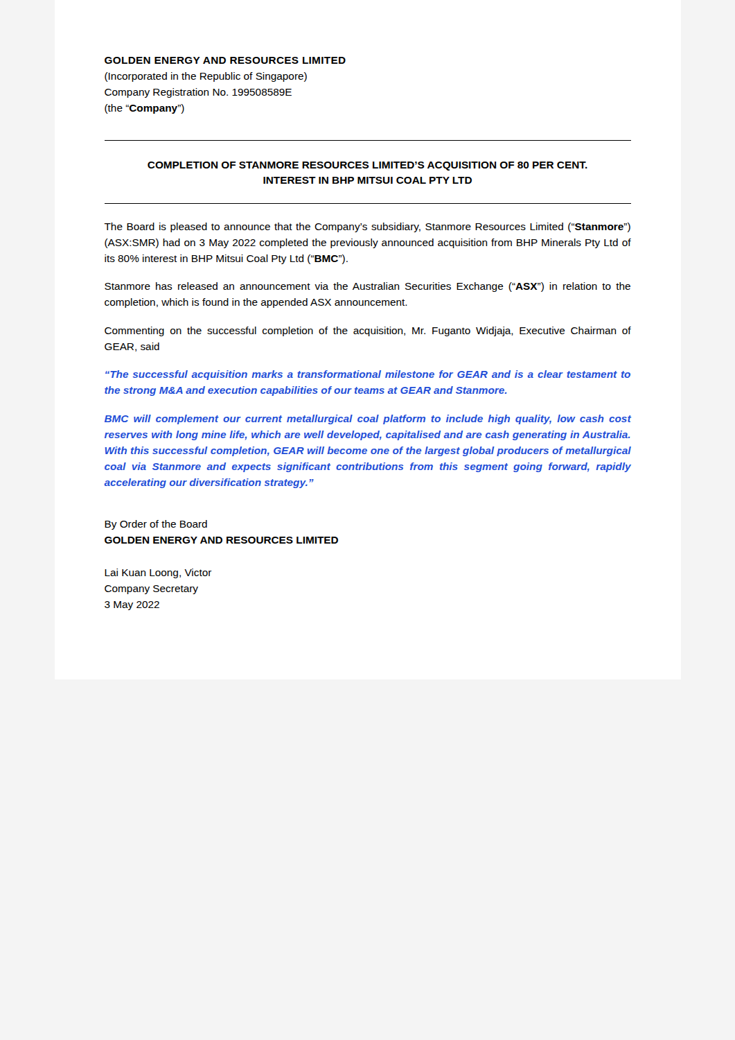GOLDEN ENERGY AND RESOURCES LIMITED
(Incorporated in the Republic of Singapore)
Company Registration No. 199508589E
(the “Company”)
Completion of Stanmore Resources Limited’s Acquisition of 80 Per Cent.
Interest in BHP Mitsui Coal Pty Ltd
The Board is pleased to announce that the Company’s subsidiary, Stanmore Resources Limited (“Stanmore”) (ASX:SMR) had on 3 May 2022 completed the previously announced acquisition from BHP Minerals Pty Ltd of its 80% interest in BHP Mitsui Coal Pty Ltd (“BMC”).
Stanmore has released an announcement via the Australian Securities Exchange (“ASX”) in relation to the completion, which is found in the appended ASX announcement.
Commenting on the successful completion of the acquisition, Mr. Fuganto Widjaja, Executive Chairman of GEAR, said
“The successful acquisition marks a transformational milestone for GEAR and is a clear testament to the strong M&A and execution capabilities of our teams at GEAR and Stanmore.
BMC will complement our current metallurgical coal platform to include high quality, low cash cost reserves with long mine life, which are well developed, capitalised and are cash generating in Australia. With this successful completion, GEAR will become one of the largest global producers of metallurgical coal via Stanmore and expects significant contributions from this segment going forward, rapidly accelerating our diversification strategy.”
By Order of the Board
GOLDEN ENERGY AND RESOURCES LIMITED
Lai Kuan Loong, Victor
Company Secretary
3 May 2022